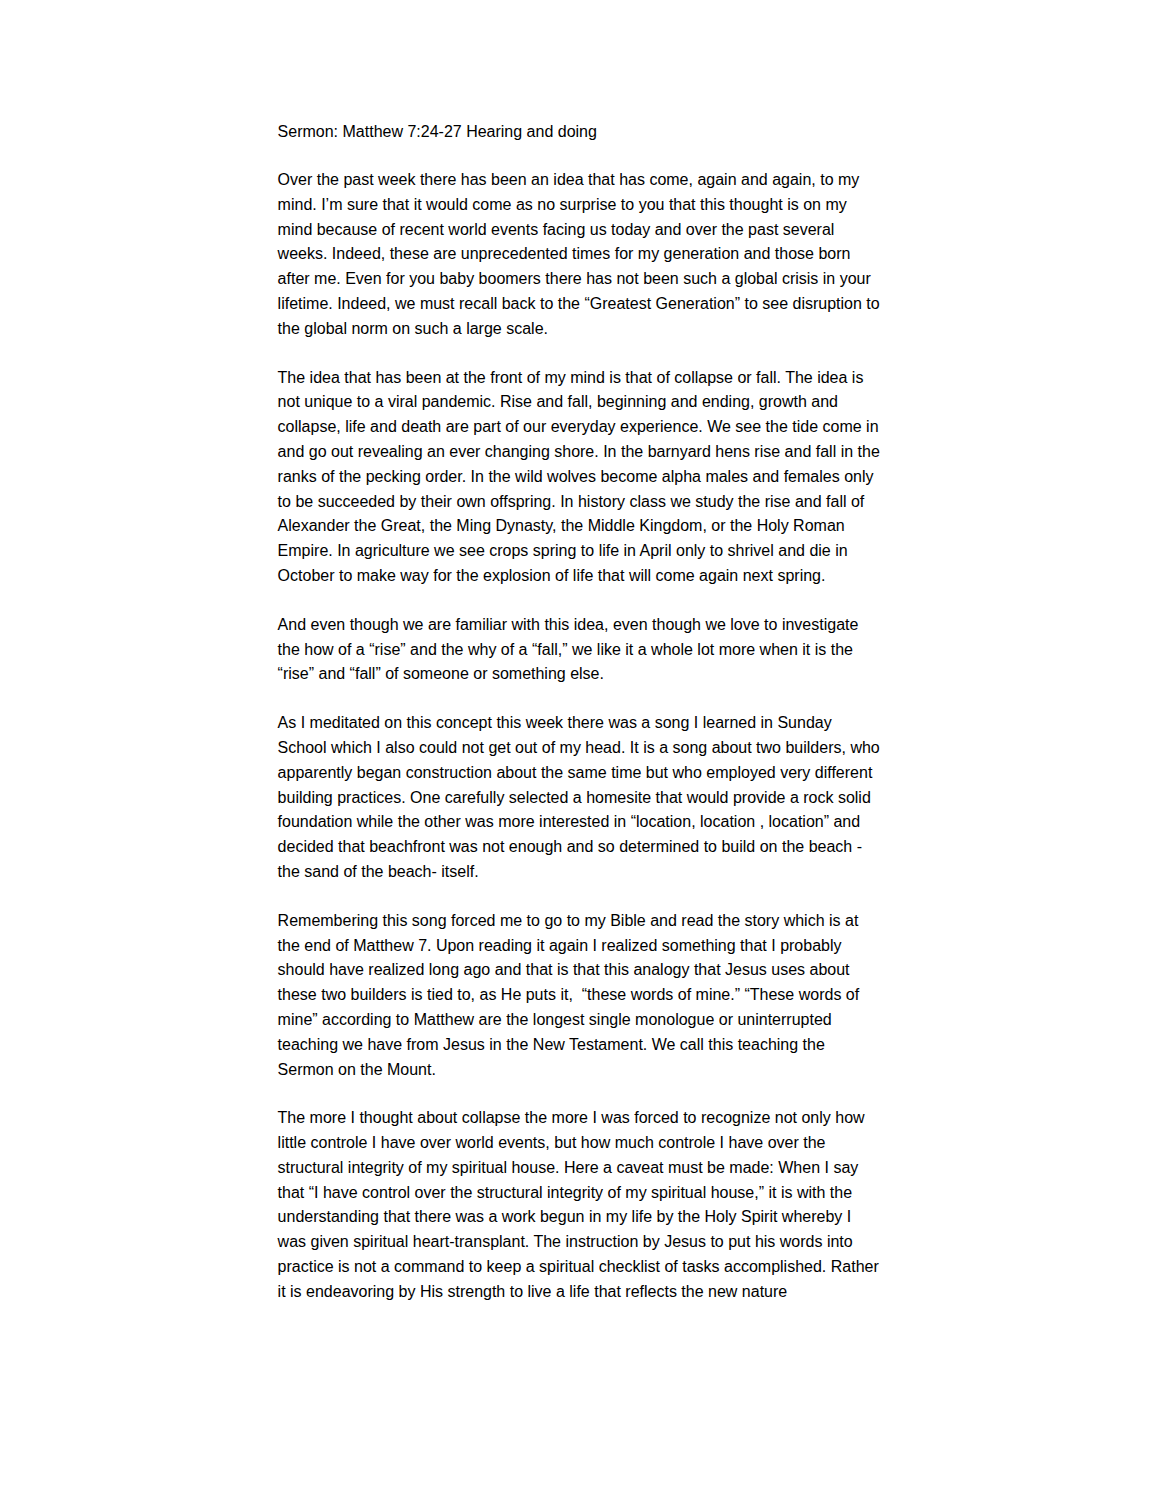Sermon: Matthew 7:24-27 Hearing and doing
Over the past week there has been an idea that has come, again and again, to my mind. I’m sure that it would come as no surprise to you that this thought is on my mind because of recent world events facing us today and over the past several weeks. Indeed, these are unprecedented times for my generation and those born after me. Even for you baby boomers there has not been such a global crisis in your lifetime. Indeed, we must recall back to the “Greatest Generation” to see disruption to the global norm on such a large scale.
The idea that has been at the front of my mind is that of collapse or fall. The idea is not unique to a viral pandemic. Rise and fall, beginning and ending, growth and collapse, life and death are part of our everyday experience. We see the tide come in and go out revealing an ever changing shore. In the barnyard hens rise and fall in the ranks of the pecking order. In the wild wolves become alpha males and females only to be succeeded by their own offspring. In history class we study the rise and fall of Alexander the Great, the Ming Dynasty, the Middle Kingdom, or the Holy Roman Empire. In agriculture we see crops spring to life in April only to shrivel and die in October to make way for the explosion of life that will come again next spring.
And even though we are familiar with this idea, even though we love to investigate the how of a “rise” and the why of a “fall,” we like it a whole lot more when it is the “rise” and “fall” of someone or something else.
As I meditated on this concept this week there was a song I learned in Sunday School which I also could not get out of my head. It is a song about two builders, who apparently began construction about the same time but who employed very different building practices. One carefully selected a homesite that would provide a rock solid foundation while the other was more interested in “location, location , location” and decided that beachfront was not enough and so determined to build on the beach -the sand of the beach- itself.
Remembering this song forced me to go to my Bible and read the story which is at the end of Matthew 7. Upon reading it again I realized something that I probably should have realized long ago and that is that this analogy that Jesus uses about these two builders is tied to, as He puts it, “these words of mine.” “These words of mine” according to Matthew are the longest single monologue or uninterrupted teaching we have from Jesus in the New Testament. We call this teaching the Sermon on the Mount.
The more I thought about collapse the more I was forced to recognize not only how little controle I have over world events, but how much controle I have over the structural integrity of my spiritual house. Here a caveat must be made: When I say that “I have control over the structural integrity of my spiritual house,” it is with the understanding that there was a work begun in my life by the Holy Spirit whereby I was given spiritual heart-transplant. The instruction by Jesus to put his words into practice is not a command to keep a spiritual checklist of tasks accomplished. Rather it is endeavoring by His strength to live a life that reflects the new nature